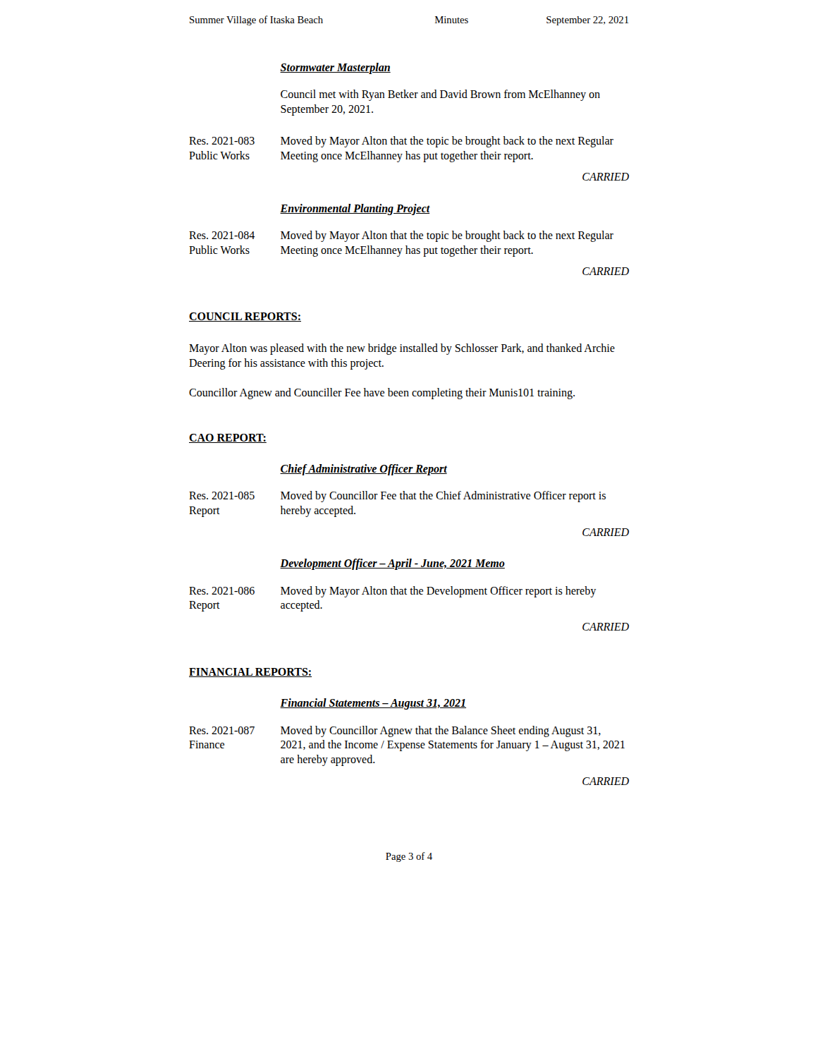Summer Village of Itaska Beach
Minutes
September 22, 2021
Stormwater Masterplan
Council met with Ryan Betker and David Brown from McElhanney on September 20, 2021.
Res. 2021-083
Public Works
Moved by Mayor Alton that the topic be brought back to the next Regular Meeting once McElhanney has put together their report.
CARRIED
Environmental Planting Project
Res. 2021-084
Public Works
Moved by Mayor Alton that the topic be brought back to the next Regular Meeting once McElhanney has put together their report.
CARRIED
COUNCIL REPORTS:
Mayor Alton was pleased with the new bridge installed by Schlosser Park, and thanked Archie Deering for his assistance with this project.
Councillor Agnew and Counciller Fee have been completing their Munis101 training.
CAO REPORT:
Chief Administrative Officer Report
Res. 2021-085
Report
Moved by Councillor Fee that the Chief Administrative Officer report is hereby accepted.
CARRIED
Development Officer – April - June, 2021 Memo
Res. 2021-086
Report
Moved by Mayor Alton that the Development Officer report is hereby accepted.
CARRIED
FINANCIAL REPORTS:
Financial Statements – August 31, 2021
Res. 2021-087
Finance
Moved by Councillor Agnew that the Balance Sheet ending August 31, 2021, and the Income / Expense Statements for January 1 – August 31, 2021 are hereby approved.
CARRIED
Page 3 of 4